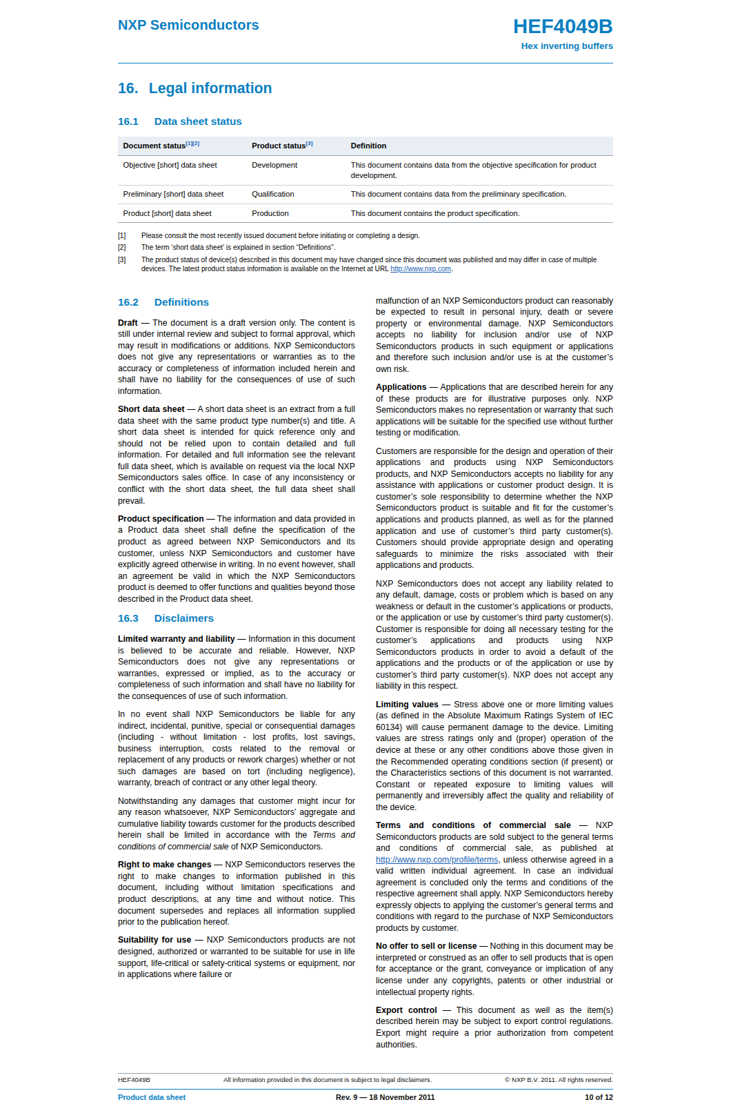NXP Semiconductors
HEF4049B
Hex inverting buffers
16. Legal information
16.1 Data sheet status
| Document status [1] [2] | Product status [3] | Definition |
| --- | --- | --- |
| Objective [short] data sheet | Development | This document contains data from the objective specification for product development. |
| Preliminary [short] data sheet | Qualification | This document contains data from the preliminary specification. |
| Product [short] data sheet | Production | This document contains the product specification. |
[1] Please consult the most recently issued document before initiating or completing a design.
[2] The term ‘short data sheet’ is explained in section “Definitions”.
[3] The product status of device(s) described in this document may have changed since this document was published and may differ in case of multiple devices. The latest product status information is available on the Internet at URL http://www.nxp.com.
16.2 Definitions
Draft — The document is a draft version only. The content is still under internal review and subject to formal approval, which may result in modifications or additions. NXP Semiconductors does not give any representations or warranties as to the accuracy or completeness of information included herein and shall have no liability for the consequences of use of such information.
Short data sheet — A short data sheet is an extract from a full data sheet with the same product type number(s) and title. A short data sheet is intended for quick reference only and should not be relied upon to contain detailed and full information. For detailed and full information see the relevant full data sheet, which is available on request via the local NXP Semiconductors sales office. In case of any inconsistency or conflict with the short data sheet, the full data sheet shall prevail.
Product specification — The information and data provided in a Product data sheet shall define the specification of the product as agreed between NXP Semiconductors and its customer, unless NXP Semiconductors and customer have explicitly agreed otherwise in writing. In no event however, shall an agreement be valid in which the NXP Semiconductors product is deemed to offer functions and qualities beyond those described in the Product data sheet.
16.3 Disclaimers
Limited warranty and liability — Information in this document is believed to be accurate and reliable. However, NXP Semiconductors does not give any representations or warranties, expressed or implied, as to the accuracy or completeness of such information and shall have no liability for the consequences of use of such information.
In no event shall NXP Semiconductors be liable for any indirect, incidental, punitive, special or consequential damages (including - without limitation - lost profits, lost savings, business interruption, costs related to the removal or replacement of any products or rework charges) whether or not such damages are based on tort (including negligence), warranty, breach of contract or any other legal theory.
Notwithstanding any damages that customer might incur for any reason whatsoever, NXP Semiconductors’ aggregate and cumulative liability towards customer for the products described herein shall be limited in accordance with the Terms and conditions of commercial sale of NXP Semiconductors.
Right to make changes — NXP Semiconductors reserves the right to make changes to information published in this document, including without limitation specifications and product descriptions, at any time and without notice. This document supersedes and replaces all information supplied prior to the publication hereof.
Suitability for use — NXP Semiconductors products are not designed, authorized or warranted to be suitable for use in life support, life-critical or safety-critical systems or equipment, nor in applications where failure or
malfunction of an NXP Semiconductors product can reasonably be expected to result in personal injury, death or severe property or environmental damage. NXP Semiconductors accepts no liability for inclusion and/or use of NXP Semiconductors products in such equipment or applications and therefore such inclusion and/or use is at the customer’s own risk.
Applications — Applications that are described herein for any of these products are for illustrative purposes only. NXP Semiconductors makes no representation or warranty that such applications will be suitable for the specified use without further testing or modification.
Customers are responsible for the design and operation of their applications and products using NXP Semiconductors products, and NXP Semiconductors accepts no liability for any assistance with applications or customer product design. It is customer’s sole responsibility to determine whether the NXP Semiconductors product is suitable and fit for the customer’s applications and products planned, as well as for the planned application and use of customer’s third party customer(s). Customers should provide appropriate design and operating safeguards to minimize the risks associated with their applications and products.
NXP Semiconductors does not accept any liability related to any default, damage, costs or problem which is based on any weakness or default in the customer’s applications or products, or the application or use by customer’s third party customer(s). Customer is responsible for doing all necessary testing for the customer’s applications and products using NXP Semiconductors products in order to avoid a default of the applications and the products or of the application or use by customer’s third party customer(s). NXP does not accept any liability in this respect.
Limiting values — Stress above one or more limiting values (as defined in the Absolute Maximum Ratings System of IEC 60134) will cause permanent damage to the device. Limiting values are stress ratings only and (proper) operation of the device at these or any other conditions above those given in the Recommended operating conditions section (if present) or the Characteristics sections of this document is not warranted. Constant or repeated exposure to limiting values will permanently and irreversibly affect the quality and reliability of the device.
Terms and conditions of commercial sale — NXP Semiconductors products are sold subject to the general terms and conditions of commercial sale, as published at http://www.nxp.com/profile/terms, unless otherwise agreed in a valid written individual agreement. In case an individual agreement is concluded only the terms and conditions of the respective agreement shall apply. NXP Semiconductors hereby expressly objects to applying the customer’s general terms and conditions with regard to the purchase of NXP Semiconductors products by customer.
No offer to sell or license — Nothing in this document may be interpreted or construed as an offer to sell products that is open for acceptance or the grant, conveyance or implication of any license under any copyrights, patents or other industrial or intellectual property rights.
Export control — This document as well as the item(s) described herein may be subject to export control regulations. Export might require a prior authorization from competent authorities.
HEF4049B
All information provided in this document is subject to legal disclaimers.
© NXP B.V. 2011. All rights reserved.
Product data sheet
Rev. 9 — 18 November 2011
10 of 12